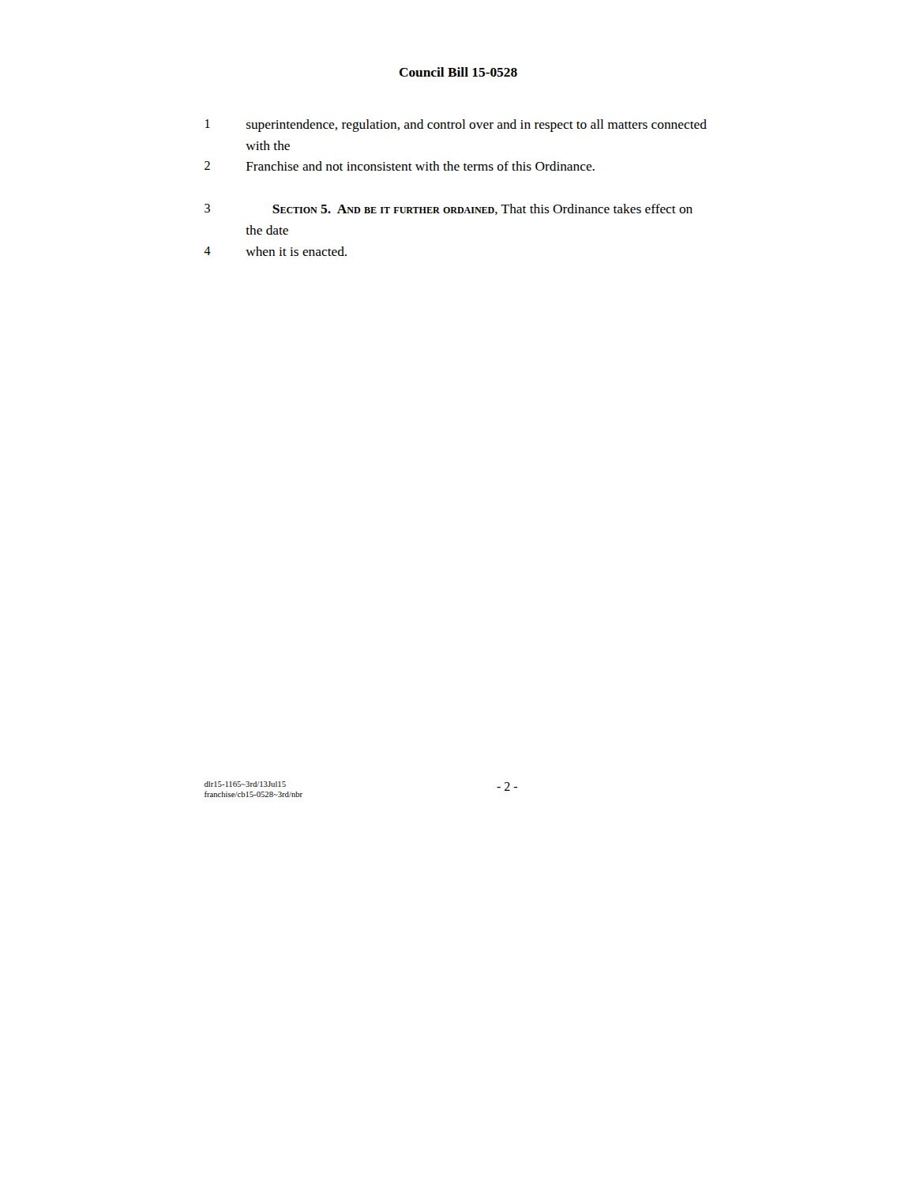Council Bill 15-0528
| 1 | superintendence, regulation, and control over and in respect to all matters connected with the |
| 2 | Franchise and not inconsistent with the terms of this Ordinance. |
| 3 | Section 5. And be it further ordained , That this Ordinance takes effect on the date |
| 4 | when it is enacted. |
dlr15-1165~3rd/13Jul15
franchise/cb15-0528~3rd/nbr
- 2 -